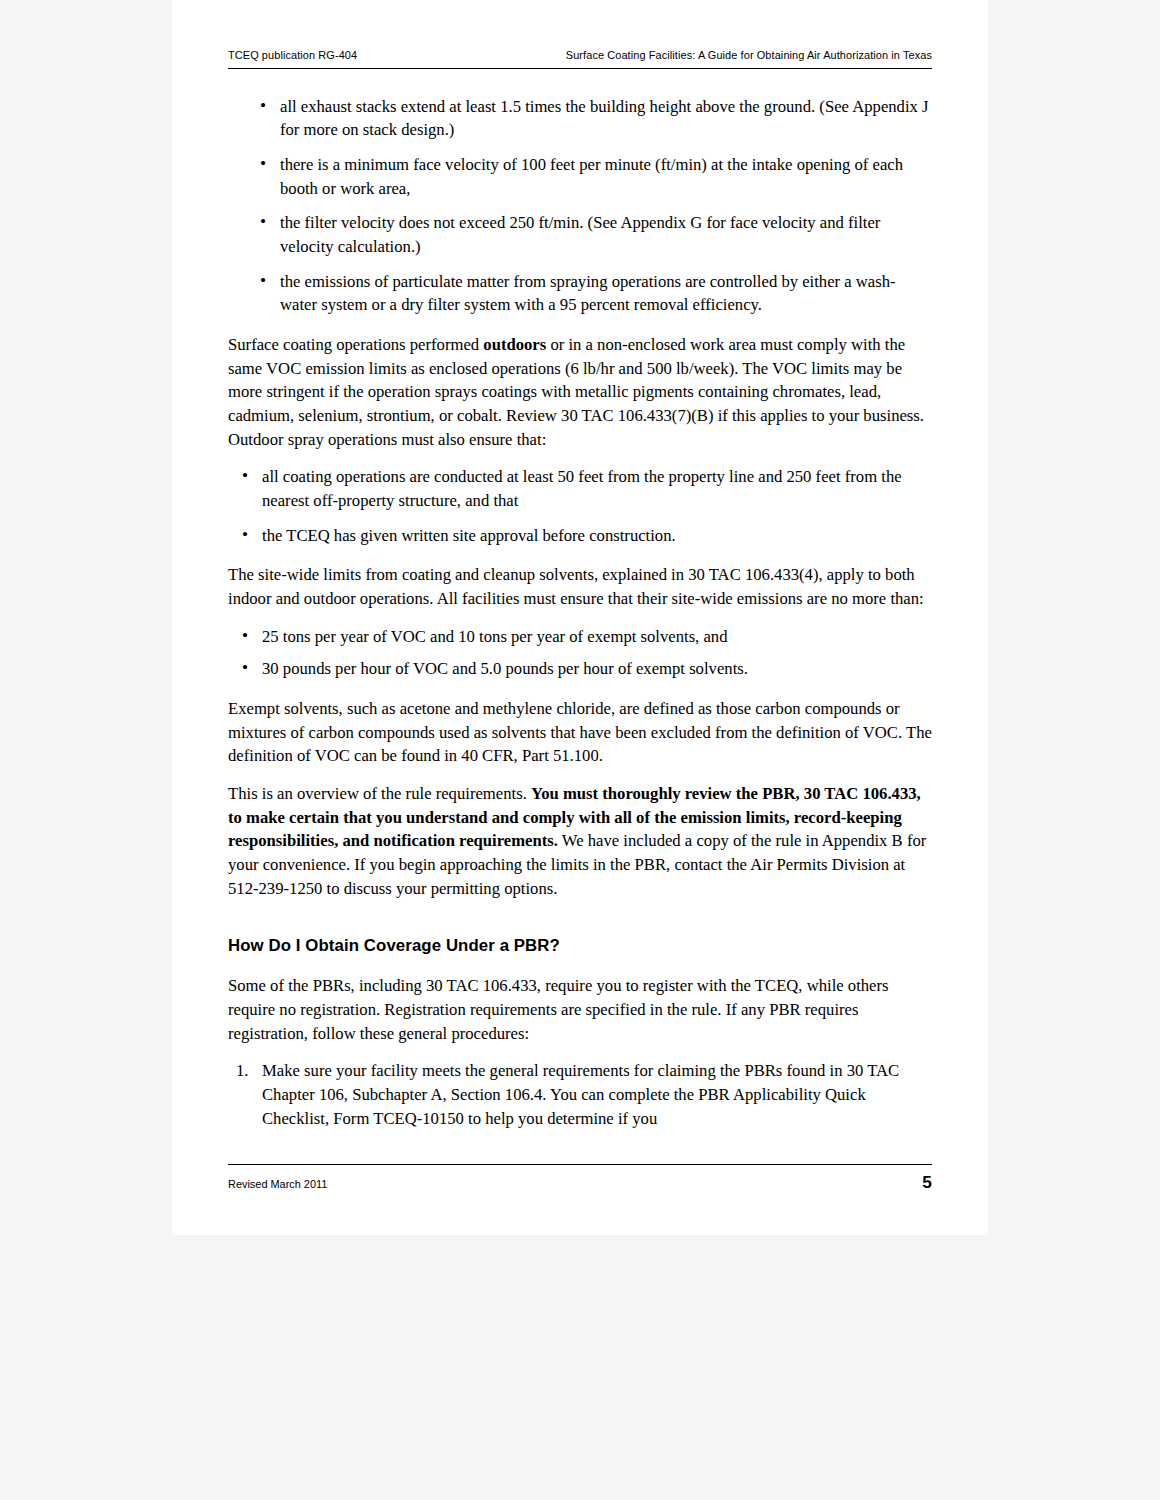TCEQ publication RG-404 Surface Coating Facilities: A Guide for Obtaining Air Authorization in Texas
all exhaust stacks extend at least 1.5 times the building height above the ground. (See Appendix J for more on stack design.)
there is a minimum face velocity of 100 feet per minute (ft/min) at the intake opening of each booth or work area,
the filter velocity does not exceed 250 ft/min. (See Appendix G for face velocity and filter velocity calculation.)
the emissions of particulate matter from spraying operations are controlled by either a wash-water system or a dry filter system with a 95 percent removal efficiency.
Surface coating operations performed outdoors or in a non-enclosed work area must comply with the same VOC emission limits as enclosed operations (6 lb/hr and 500 lb/week). The VOC limits may be more stringent if the operation sprays coatings with metallic pigments containing chromates, lead, cadmium, selenium, strontium, or cobalt. Review 30 TAC 106.433(7)(B) if this applies to your business. Outdoor spray operations must also ensure that:
all coating operations are conducted at least 50 feet from the property line and 250 feet from the nearest off-property structure, and that
the TCEQ has given written site approval before construction.
The site-wide limits from coating and cleanup solvents, explained in 30 TAC 106.433(4), apply to both indoor and outdoor operations. All facilities must ensure that their site-wide emissions are no more than:
25 tons per year of VOC and 10 tons per year of exempt solvents, and
30 pounds per hour of VOC and 5.0 pounds per hour of exempt solvents.
Exempt solvents, such as acetone and methylene chloride, are defined as those carbon compounds or mixtures of carbon compounds used as solvents that have been excluded from the definition of VOC. The definition of VOC can be found in 40 CFR, Part 51.100.
This is an overview of the rule requirements. You must thoroughly review the PBR, 30 TAC 106.433, to make certain that you understand and comply with all of the emission limits, record-keeping responsibilities, and notification requirements. We have included a copy of the rule in Appendix B for your convenience. If you begin approaching the limits in the PBR, contact the Air Permits Division at 512-239-1250 to discuss your permitting options.
How Do I Obtain Coverage Under a PBR?
Some of the PBRs, including 30 TAC 106.433, require you to register with the TCEQ, while others require no registration. Registration requirements are specified in the rule. If any PBR requires registration, follow these general procedures:
Make sure your facility meets the general requirements for claiming the PBRs found in 30 TAC Chapter 106, Subchapter A, Section 106.4. You can complete the PBR Applicability Quick Checklist, Form TCEQ-10150 to help you determine if you
Revised March 2011 5